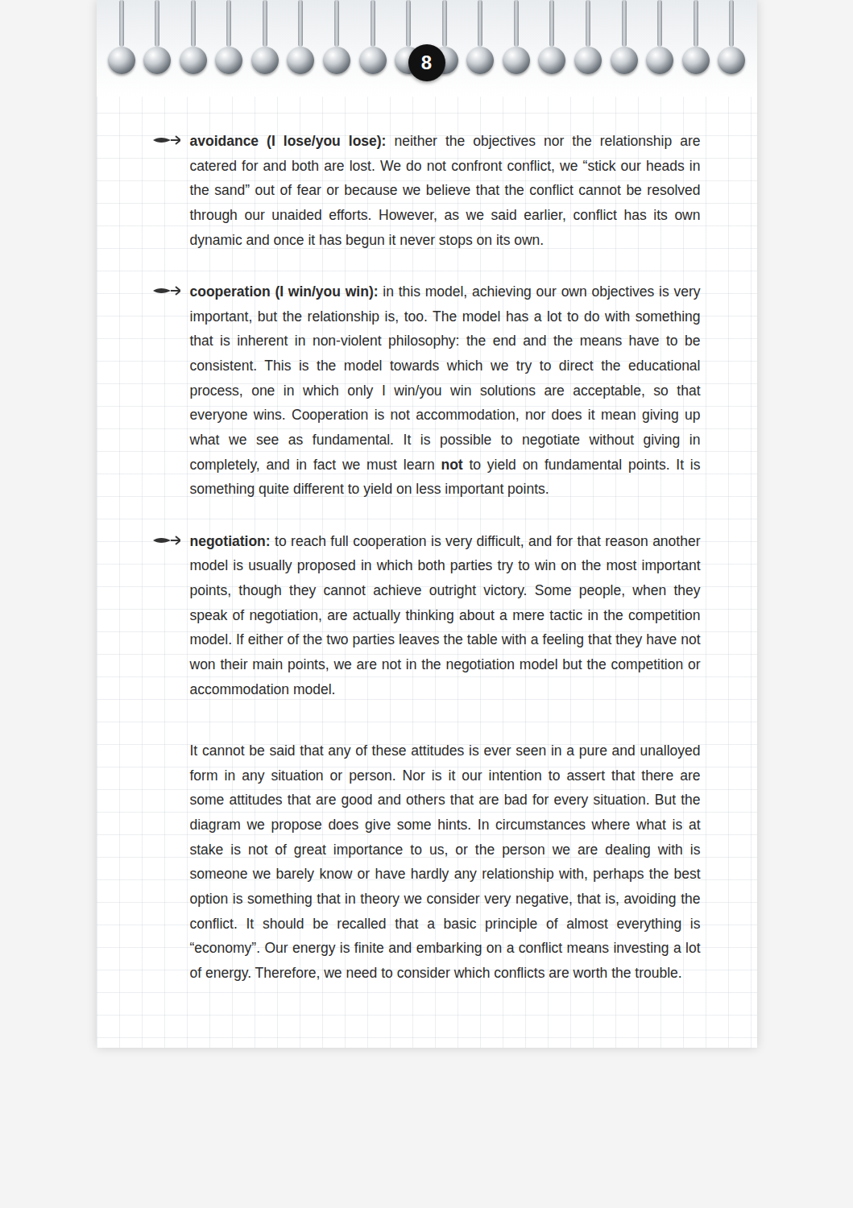8
avoidance (I lose/you lose): neither the objectives nor the relationship are catered for and both are lost. We do not confront conflict, we “stick our heads in the sand” out of fear or because we believe that the conflict cannot be resolved through our unaided efforts. However, as we said earlier, conflict has its own dynamic and once it has begun it never stops on its own.
cooperation (I win/you win): in this model, achieving our own objectives is very important, but the relationship is, too. The model has a lot to do with something that is inherent in non-violent philosophy: the end and the means have to be consistent. This is the model towards which we try to direct the educational process, one in which only I win/you win solutions are acceptable, so that everyone wins. Cooperation is not accommodation, nor does it mean giving up what we see as fundamental. It is possible to negotiate without giving in completely, and in fact we must learn not to yield on fundamental points. It is something quite different to yield on less important points.
negotiation: to reach full cooperation is very difficult, and for that reason another model is usually proposed in which both parties try to win on the most important points, though they cannot achieve outright victory. Some people, when they speak of negotiation, are actually thinking about a mere tactic in the competition model. If either of the two parties leaves the table with a feeling that they have not won their main points, we are not in the negotiation model but the competition or accommodation model.
It cannot be said that any of these attitudes is ever seen in a pure and unalloyed form in any situation or person. Nor is it our intention to assert that there are some attitudes that are good and others that are bad for every situation. But the diagram we propose does give some hints. In circumstances where what is at stake is not of great importance to us, or the person we are dealing with is someone we barely know or have hardly any relationship with, perhaps the best option is something that in theory we consider very negative, that is, avoiding the conflict. It should be recalled that a basic principle of almost everything is “economy”. Our energy is finite and embarking on a conflict means investing a lot of energy. Therefore, we need to consider which conflicts are worth the trouble.